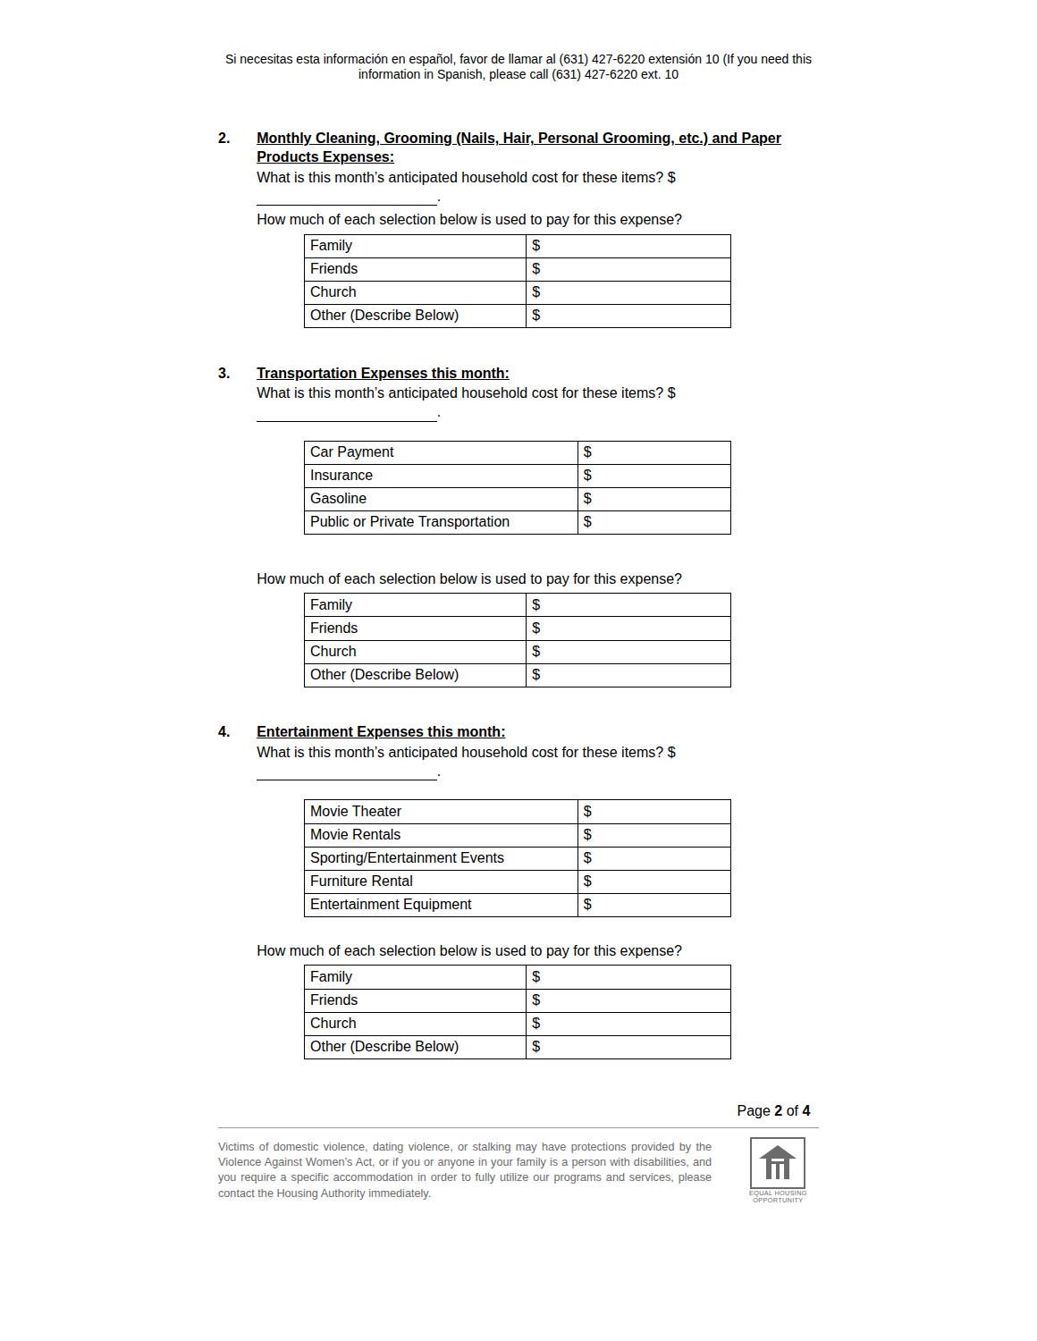Si necesitas esta información en español, favor de llamar al (631) 427-6220 extensión 10 (If you need this information in Spanish, please call (631) 427-6220 ext. 10
Monthly Cleaning, Grooming (Nails, Hair, Personal Grooming, etc.) and Paper Products Expenses:
What is this month’s anticipated household cost for these items? $ .
How much of each selection below is used to pay for this expense?
| Family | $ |
| Friends | $ |
| Church | $ |
| Other (Describe Below) | $ |
Transportation Expenses this month:
What is this month’s anticipated household cost for these items? $ .
| Car Payment | $ |
| Insurance | $ |
| Gasoline | $ |
| Public or Private Transportation | $ |
How much of each selection below is used to pay for this expense?
| Family | $ |
| Friends | $ |
| Church | $ |
| Other (Describe Below) | $ |
Entertainment Expenses this month:
What is this month’s anticipated household cost for these items? $ .
| Movie Theater | $ |
| Movie Rentals | $ |
| Sporting/Entertainment Events | $ |
| Furniture Rental | $ |
| Entertainment Equipment | $ |
How much of each selection below is used to pay for this expense?
| Family | $ |
| Friends | $ |
| Church | $ |
| Other (Describe Below) | $ |
Page 2 of 4
Victims of domestic violence, dating violence, or stalking may have protections provided by the Violence Against Women’s Act, or if you or anyone in your family is a person with disabilities, and you require a specific accommodation in order to fully utilize our programs and services, please contact the Housing Authority immediately.
EQUAL HOUSING
OPPORTUNITY